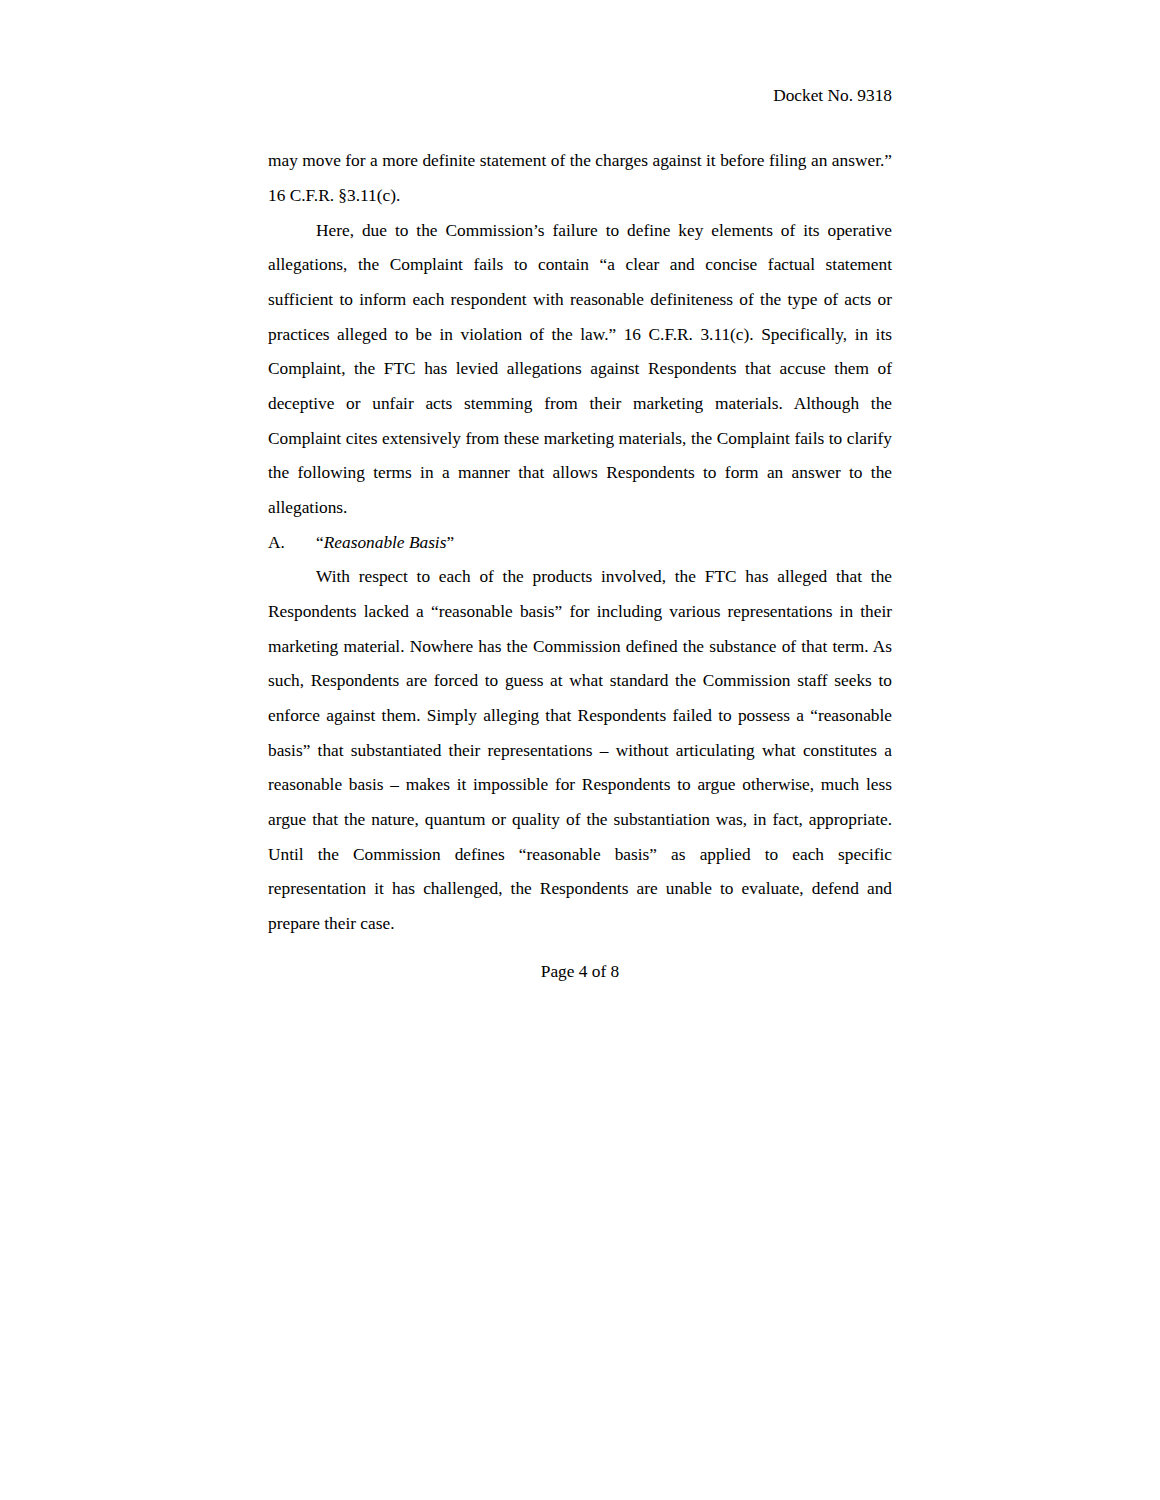Docket No. 9318
may move for a more definite statement of the charges against it before filing an answer.” 16 C.F.R. §3.11(c).
Here, due to the Commission’s failure to define key elements of its operative allegations, the Complaint fails to contain “a clear and concise factual statement sufficient to inform each respondent with reasonable definiteness of the type of acts or practices alleged to be in violation of the law.” 16 C.F.R. 3.11(c). Specifically, in its Complaint, the FTC has levied allegations against Respondents that accuse them of deceptive or unfair acts stemming from their marketing materials. Although the Complaint cites extensively from these marketing materials, the Complaint fails to clarify the following terms in a manner that allows Respondents to form an answer to the allegations.
A.“Reasonable Basis”
With respect to each of the products involved, the FTC has alleged that the Respondents lacked a “reasonable basis” for including various representations in their marketing material. Nowhere has the Commission defined the substance of that term. As such, Respondents are forced to guess at what standard the Commission staff seeks to enforce against them. Simply alleging that Respondents failed to possess a “reasonable basis” that substantiated their representations – without articulating what constitutes a reasonable basis – makes it impossible for Respondents to argue otherwise, much less argue that the nature, quantum or quality of the substantiation was, in fact, appropriate. Until the Commission defines “reasonable basis” as applied to each specific representation it has challenged, the Respondents are unable to evaluate, defend and prepare their case.
Page 4 of 8